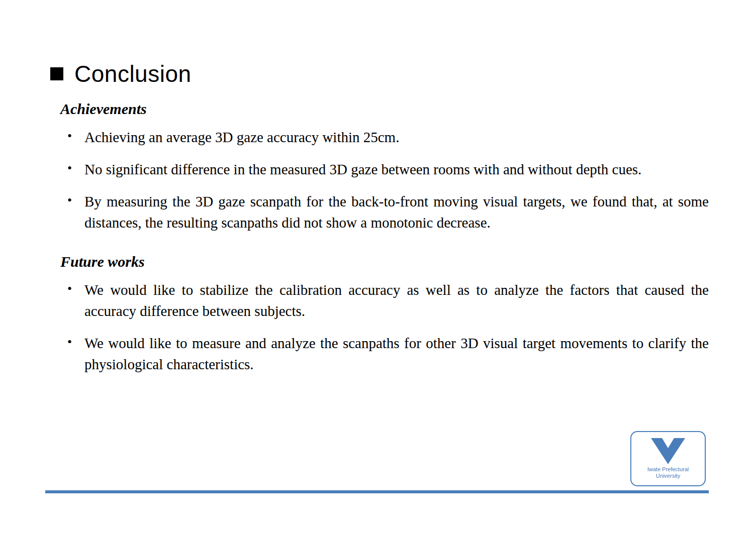Conclusion
Achievements
Achieving an average 3D gaze accuracy within 25cm.
No significant difference in the measured 3D gaze between rooms with and without depth cues.
By measuring the 3D gaze scanpath for the back-to-front moving visual targets, we found that, at some distances, the resulting scanpaths did not show a monotonic decrease.
Future works
We would like to stabilize the calibration accuracy as well as to analyze the factors that caused the accuracy difference between subjects.
We would like to measure and analyze the scanpaths for other 3D visual target movements to clarify the physiological characteristics.
Iwate Prefectural
University